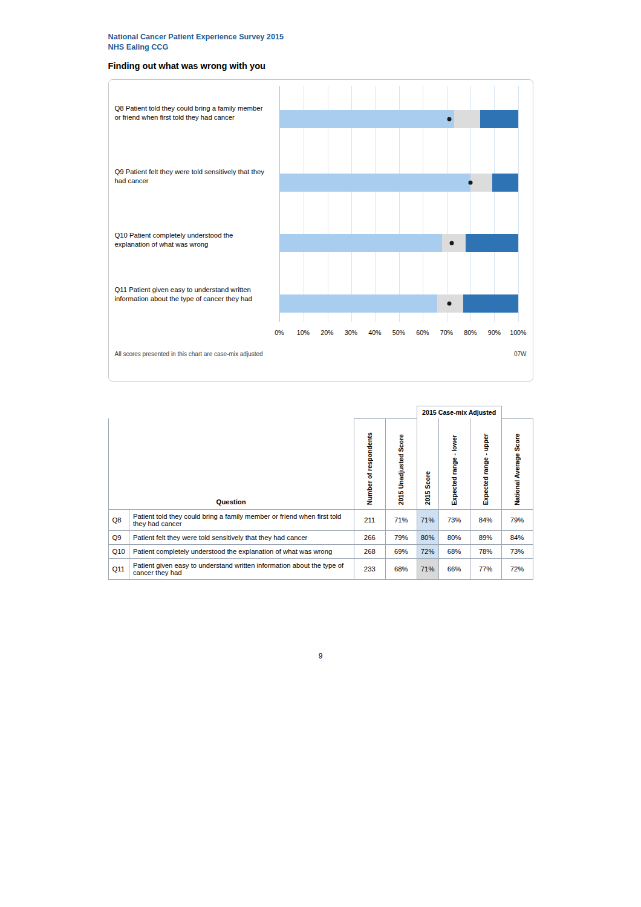National Cancer Patient Experience Survey 2015
NHS Ealing CCG
Finding out what was wrong with you
Q8 Patient told they could bring a family member or friend when first told they had cancer
Q9 Patient felt they were told sensitively that they had cancer
Q10 Patient completely understood the explanation of what was wrong
Q11 Patient given easy to understand written information about the type of cancer they had
0% 10% 20% 30% 40% 50% 60% 70% 80% 90% 100%
All scores presented in this chart are case-mix adjusted 07W
| | 2015 Case-mix Adjusted | |
| --- | --- | --- |
| Question | Number of respondents | 2015 Unadjusted Score | 2015 Score | Expected range - lower | Expected range - upper | National Average Score |
| Q8 | Patient told they could bring a family member or friend when first told they had cancer | 211 | 71% | 71% | 73% | 84% | 79% |
| Q9 | Patient felt they were told sensitively that they had cancer | 266 | 79% | 80% | 80% | 89% | 84% |
| Q10 | Patient completely understood the explanation of what was wrong | 268 | 69% | 72% | 68% | 78% | 73% |
| Q11 | Patient given easy to understand written information about the type of cancer they had | 233 | 68% | 71% | 66% | 77% | 72% |
9